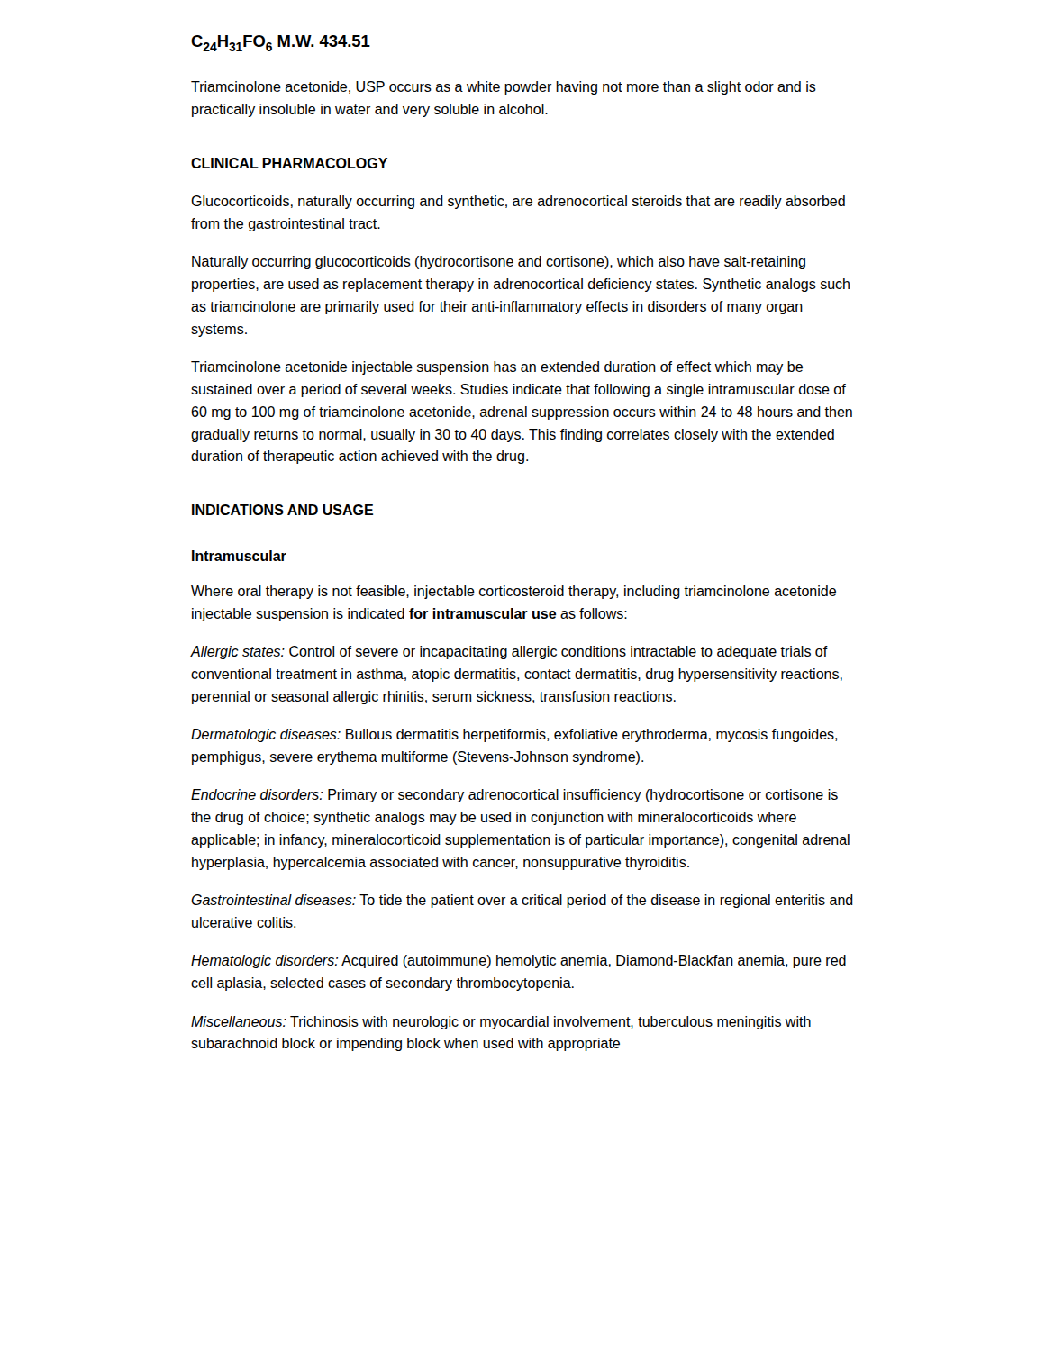C24H31FO6 M.W. 434.51
Triamcinolone acetonide, USP occurs as a white powder having not more than a slight odor and is practically insoluble in water and very soluble in alcohol.
CLINICAL PHARMACOLOGY
Glucocorticoids, naturally occurring and synthetic, are adrenocortical steroids that are readily absorbed from the gastrointestinal tract.
Naturally occurring glucocorticoids (hydrocortisone and cortisone), which also have salt-retaining properties, are used as replacement therapy in adrenocortical deficiency states. Synthetic analogs such as triamcinolone are primarily used for their anti-inflammatory effects in disorders of many organ systems.
Triamcinolone acetonide injectable suspension has an extended duration of effect which may be sustained over a period of several weeks. Studies indicate that following a single intramuscular dose of 60 mg to 100 mg of triamcinolone acetonide, adrenal suppression occurs within 24 to 48 hours and then gradually returns to normal, usually in 30 to 40 days. This finding correlates closely with the extended duration of therapeutic action achieved with the drug.
INDICATIONS AND USAGE
Intramuscular
Where oral therapy is not feasible, injectable corticosteroid therapy, including triamcinolone acetonide injectable suspension is indicated for intramuscular use as follows:
Allergic states: Control of severe or incapacitating allergic conditions intractable to adequate trials of conventional treatment in asthma, atopic dermatitis, contact dermatitis, drug hypersensitivity reactions, perennial or seasonal allergic rhinitis, serum sickness, transfusion reactions.
Dermatologic diseases: Bullous dermatitis herpetiformis, exfoliative erythroderma, mycosis fungoides, pemphigus, severe erythema multiforme (Stevens-Johnson syndrome).
Endocrine disorders: Primary or secondary adrenocortical insufficiency (hydrocortisone or cortisone is the drug of choice; synthetic analogs may be used in conjunction with mineralocorticoids where applicable; in infancy, mineralocorticoid supplementation is of particular importance), congenital adrenal hyperplasia, hypercalcemia associated with cancer, nonsuppurative thyroiditis.
Gastrointestinal diseases: To tide the patient over a critical period of the disease in regional enteritis and ulcerative colitis.
Hematologic disorders: Acquired (autoimmune) hemolytic anemia, Diamond-Blackfan anemia, pure red cell aplasia, selected cases of secondary thrombocytopenia.
Miscellaneous: Trichinosis with neurologic or myocardial involvement, tuberculous meningitis with subarachnoid block or impending block when used with appropriate